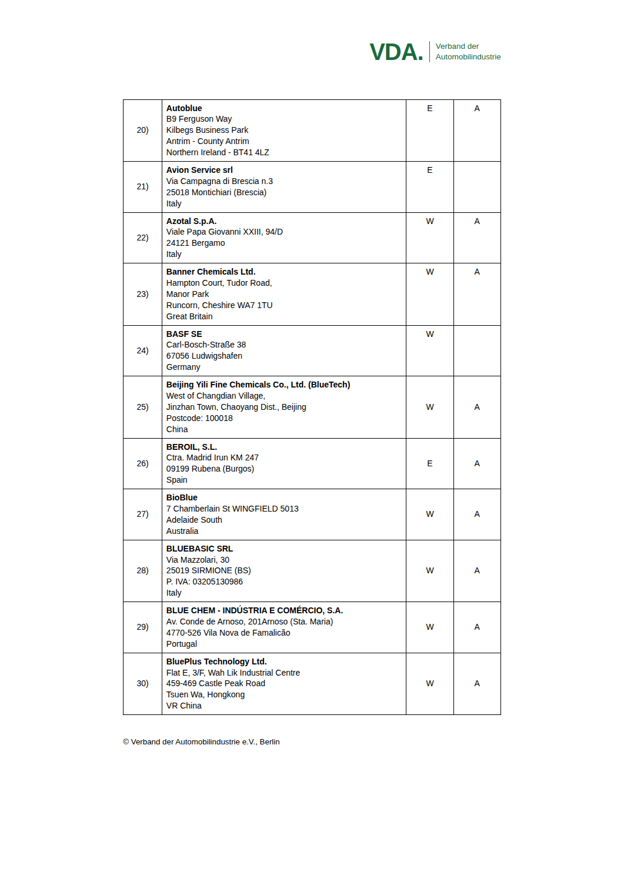VDA.
Verband der
Automobilindustrie
| 20) | Autoblue B9 Ferguson Way Kilbegs Business Park Antrim - County Antrim Northern Ireland - BT41 4LZ | E | A |
| 21) | Avion Service srl Via Campagna di Brescia n.3 25018 Montichiari (Brescia) Italy | E | |
| 22) | Azotal S.p.A. Viale Papa Giovanni XXIII, 94/D 24121 Bergamo Italy | W | A |
| 23) | Banner Chemicals Ltd. Hampton Court, Tudor Road, Manor Park Runcorn, Cheshire WA7 1TU Great Britain | W | A |
| 24) | BASF SE Carl-Bosch-Straße 38 67056 Ludwigshafen Germany | W | |
| 25) | Beijing Yili Fine Chemicals Co., Ltd. (BlueTech) West of Changdian Village, Jinzhan Town, Chaoyang Dist., Beijing Postcode: 100018 China | W | A |
| 26) | BEROIL, S.L. Ctra. Madrid Irun KM 247 09199 Rubena (Burgos) Spain | E | A |
| 27) | BioBlue 7 Chamberlain St WINGFIELD 5013 Adelaide South Australia | W | A |
| 28) | BLUEBASIC SRL Via Mazzolari, 30 25019 SIRMIONE (BS) P. IVA: 03205130986 Italy | W | A |
| 29) | BLUE CHEM - INDÚSTRIA E COMÉRCIO, S.A. Av. Conde de Arnoso, 201Arnoso (Sta. Maria) 4770-526 Vila Nova de Famalicão Portugal | W | A |
| 30) | BluePlus Technology Ltd. Flat E, 3/F, Wah Lik Industrial Centre 459-469 Castle Peak Road Tsuen Wa, Hongkong VR China | W | A |
© Verband der Automobilindustrie e.V., Berlin